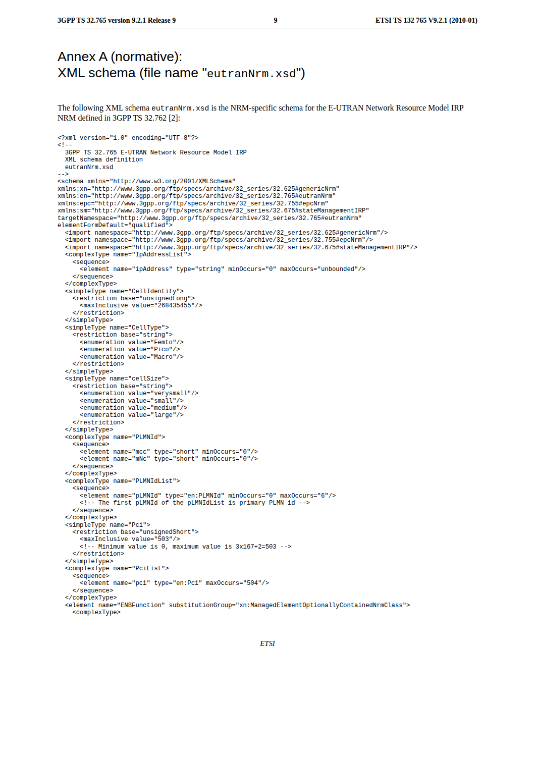3GPP TS 32.765 version 9.2.1 Release 9
9
ETSI TS 132 765 V9.2.1 (2010-01)
Annex A (normative):
XML schema (file name "eutranNrm.xsd")
The following XML schema eutranNrm.xsd is the NRM-specific schema for the E-UTRAN Network Resource Model IRP NRM defined in 3GPP TS 32.762 [2]:
<?xml version="1.0" encoding="UTF-8"?>
<!--
  3GPP TS 32.765 E-UTRAN Network Resource Model IRP
  XML schema definition
  eutranNrm.xsd
-->
<schema xmlns="http://www.w3.org/2001/XMLSchema"
xmlns:xn="http://www.3gpp.org/ftp/specs/archive/32_series/32.625#genericNrm"
xmlns:en="http://www.3gpp.org/ftp/specs/archive/32_series/32.765#eutranNrm"
xmlns:epc="http://www.3gpp.org/ftp/specs/archive/32_series/32.755#epcNrm"
xmlns:sm="http://www.3gpp.org/ftp/specs/archive/32_series/32.675#stateManagementIRP"
targetNamespace="http://www.3gpp.org/ftp/specs/archive/32_series/32.765#eutranNrm"
elementFormDefault="qualified">
  <import namespace="http://www.3gpp.org/ftp/specs/archive/32_series/32.625#genericNrm"/>
  <import namespace="http://www.3gpp.org/ftp/specs/archive/32_series/32.755#epcNrm"/>
  <import namespace="http://www.3gpp.org/ftp/specs/archive/32_series/32.675#stateManagementIRP"/>
  <complexType name="IpAddressList">
    <sequence>
      <element name="ipAddress" type="string" minOccurs="0" maxOccurs="unbounded"/>
    </sequence>
  </complexType>
  <simpleType name="CellIdentity">
    <restriction base="unsignedLong">
      <maxInclusive value="268435455"/>
    </restriction>
  </simpleType>
  <simpleType name="CellType">
    <restriction base="string">
      <enumeration value="Femto"/>
      <enumeration value="Pico"/>
      <enumeration value="Macro"/>
    </restriction>
  </simpleType>
  <simpleType name="cellSize">
    <restriction base="string">
      <enumeration value="verysmall"/>
      <enumeration value="small"/>
      <enumeration value="medium"/>
      <enumeration value="large"/>
    </restriction>
  </simpleType>
  <complexType name="PLMNId">
    <sequence>
      <element name="mcc" type="short" minOccurs="0"/>
      <element name="mNc" type="short" minOccurs="0"/>
    </sequence>
  </complexType>
  <complexType name="PLMNIdList">
    <sequence>
      <element name="pLMNId" type="en:PLMNId" minOccurs="0" maxOccurs="6"/>
      <!-- The first pLMNId of the pLMNIdList is primary PLMN id -->
    </sequence>
  </complexType>
  <simpleType name="Pci">
    <restriction base="unsignedShort">
      <maxInclusive value="503"/>
      <!-- Minimum value is 0, maximum value is 3x167+2=503 -->
    </restriction>
  </simpleType>
  <complexType name="PciList">
    <sequence>
      <element name="pci" type="en:Pci" maxOccurs="504"/>
    </sequence>
  </complexType>
  <element name="ENBFunction" substitutionGroup="xn:ManagedElementOptionallyContainedNrmClass">
    <complexType>
ETSI